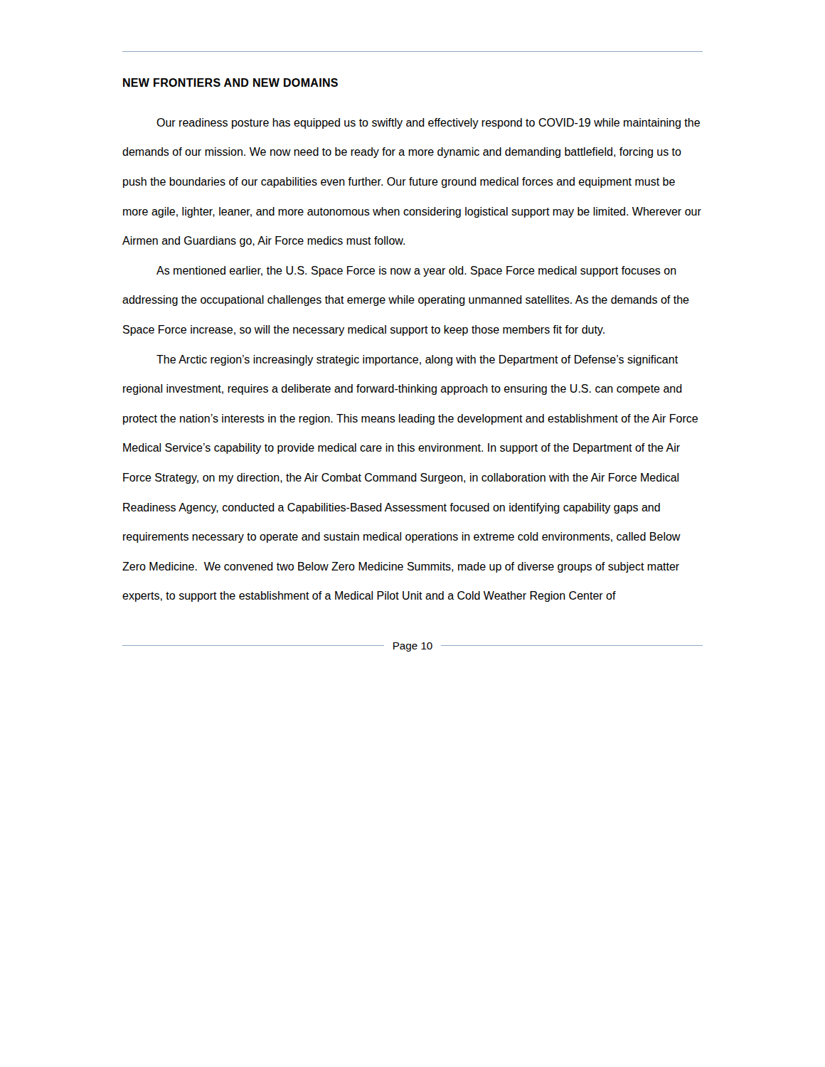NEW FRONTIERS AND NEW DOMAINS
Our readiness posture has equipped us to swiftly and effectively respond to COVID-19 while maintaining the demands of our mission. We now need to be ready for a more dynamic and demanding battlefield, forcing us to push the boundaries of our capabilities even further. Our future ground medical forces and equipment must be more agile, lighter, leaner, and more autonomous when considering logistical support may be limited. Wherever our Airmen and Guardians go, Air Force medics must follow.
As mentioned earlier, the U.S. Space Force is now a year old. Space Force medical support focuses on addressing the occupational challenges that emerge while operating unmanned satellites. As the demands of the Space Force increase, so will the necessary medical support to keep those members fit for duty.
The Arctic region’s increasingly strategic importance, along with the Department of Defense’s significant regional investment, requires a deliberate and forward-thinking approach to ensuring the U.S. can compete and protect the nation’s interests in the region. This means leading the development and establishment of the Air Force Medical Service’s capability to provide medical care in this environment. In support of the Department of the Air Force Strategy, on my direction, the Air Combat Command Surgeon, in collaboration with the Air Force Medical Readiness Agency, conducted a Capabilities-Based Assessment focused on identifying capability gaps and requirements necessary to operate and sustain medical operations in extreme cold environments, called Below Zero Medicine. We convened two Below Zero Medicine Summits, made up of diverse groups of subject matter experts, to support the establishment of a Medical Pilot Unit and a Cold Weather Region Center of
Page 10